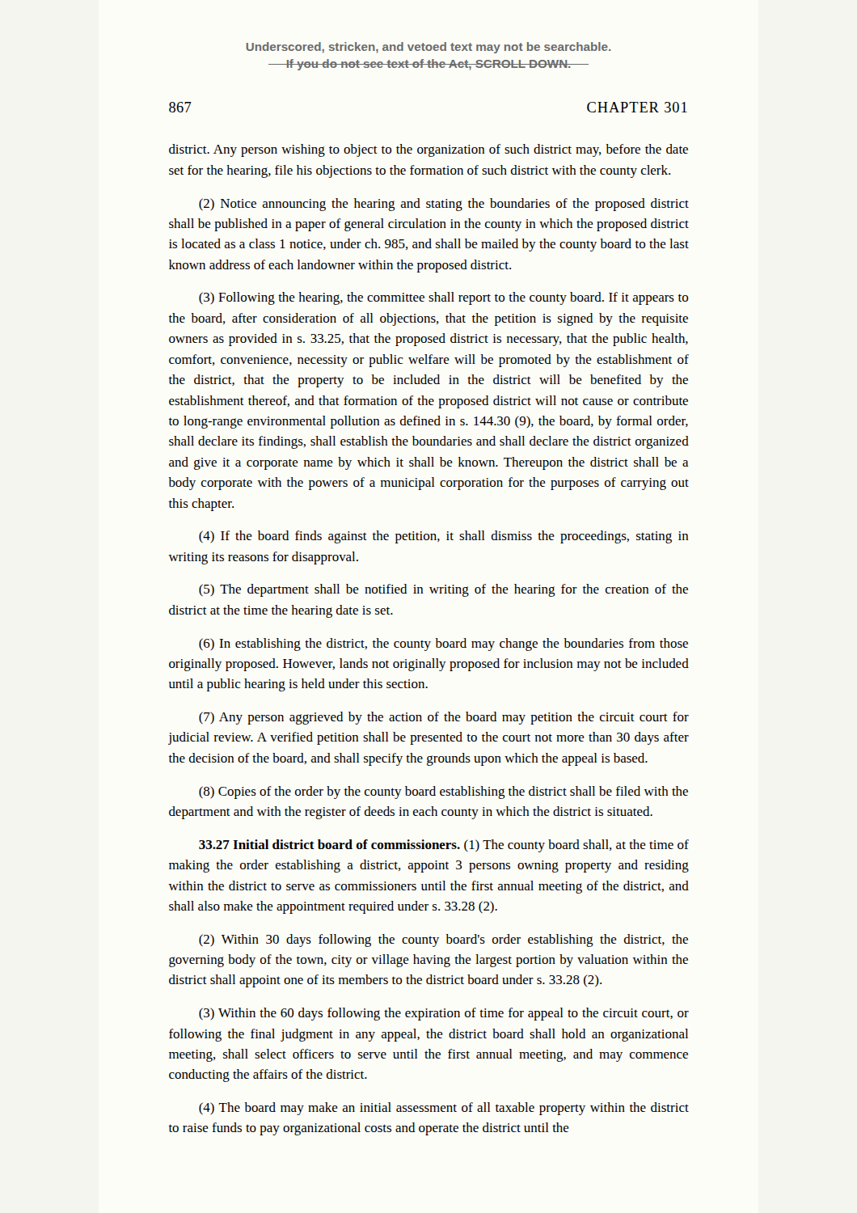Underscored, stricken, and vetoed text may not be searchable.
If you do not see text of the Act, SCROLL DOWN.
867 CHAPTER 301
district. Any person wishing to object to the organization of such district may, before the date set for the hearing, file his objections to the formation of such district with the county clerk.
(2) Notice announcing the hearing and stating the boundaries of the proposed district shall be published in a paper of general circulation in the county in which the proposed district is located as a class 1 notice, under ch. 985, and shall be mailed by the county board to the last known address of each landowner within the proposed district.
(3) Following the hearing, the committee shall report to the county board. If it appears to the board, after consideration of all objections, that the petition is signed by the requisite owners as provided in s. 33.25, that the proposed district is necessary, that the public health, comfort, convenience, necessity or public welfare will be promoted by the establishment of the district, that the property to be included in the district will be benefited by the establishment thereof, and that formation of the proposed district will not cause or contribute to long-range environmental pollution as defined in s. 144.30 (9), the board, by formal order, shall declare its findings, shall establish the boundaries and shall declare the district organized and give it a corporate name by which it shall be known. Thereupon the district shall be a body corporate with the powers of a municipal corporation for the purposes of carrying out this chapter.
(4) If the board finds against the petition, it shall dismiss the proceedings, stating in writing its reasons for disapproval.
(5) The department shall be notified in writing of the hearing for the creation of the district at the time the hearing date is set.
(6) In establishing the district, the county board may change the boundaries from those originally proposed. However, lands not originally proposed for inclusion may not be included until a public hearing is held under this section.
(7) Any person aggrieved by the action of the board may petition the circuit court for judicial review. A verified petition shall be presented to the court not more than 30 days after the decision of the board, and shall specify the grounds upon which the appeal is based.
(8) Copies of the order by the county board establishing the district shall be filed with the department and with the register of deeds in each county in which the district is situated.
33.27 Initial district board of commissioners. (1) The county board shall, at the time of making the order establishing a district, appoint 3 persons owning property and residing within the district to serve as commissioners until the first annual meeting of the district, and shall also make the appointment required under s. 33.28 (2).
(2) Within 30 days following the county board's order establishing the district, the governing body of the town, city or village having the largest portion by valuation within the district shall appoint one of its members to the district board under s. 33.28 (2).
(3) Within the 60 days following the expiration of time for appeal to the circuit court, or following the final judgment in any appeal, the district board shall hold an organizational meeting, shall select officers to serve until the first annual meeting, and may commence conducting the affairs of the district.
(4) The board may make an initial assessment of all taxable property within the district to raise funds to pay organizational costs and operate the district until the